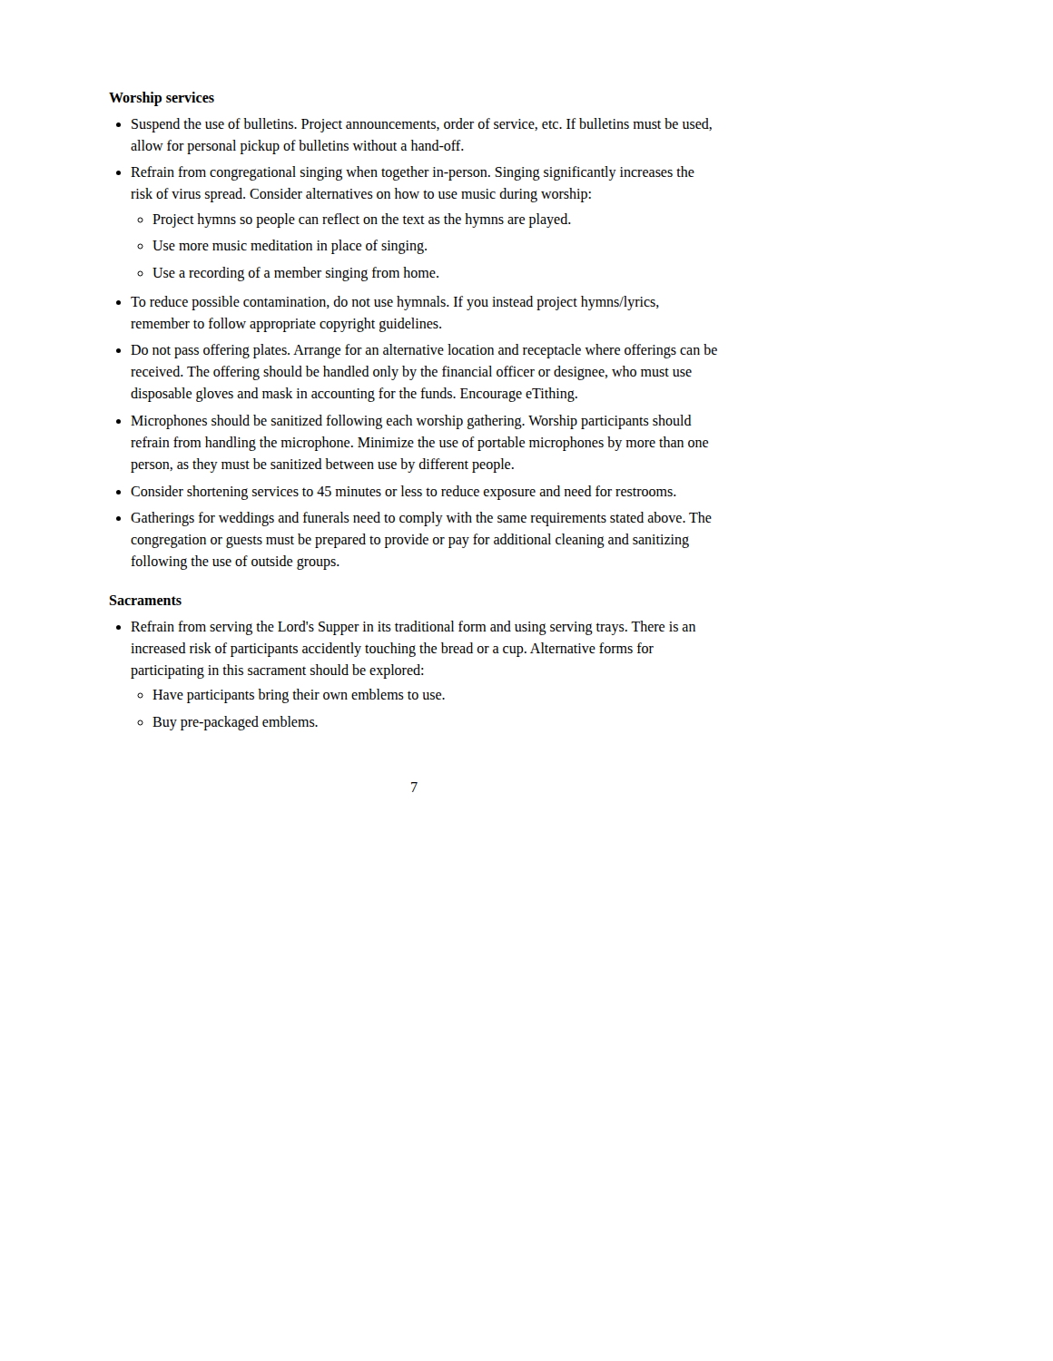Worship services
Suspend the use of bulletins. Project announcements, order of service, etc. If bulletins must be used, allow for personal pickup of bulletins without a hand-off.
Refrain from congregational singing when together in-person. Singing significantly increases the risk of virus spread. Consider alternatives on how to use music during worship:
Project hymns so people can reflect on the text as the hymns are played.
Use more music meditation in place of singing.
Use a recording of a member singing from home.
To reduce possible contamination, do not use hymnals. If you instead project hymns/lyrics, remember to follow appropriate copyright guidelines.
Do not pass offering plates. Arrange for an alternative location and receptacle where offerings can be received. The offering should be handled only by the financial officer or designee, who must use disposable gloves and mask in accounting for the funds. Encourage eTithing.
Microphones should be sanitized following each worship gathering. Worship participants should refrain from handling the microphone. Minimize the use of portable microphones by more than one person, as they must be sanitized between use by different people.
Consider shortening services to 45 minutes or less to reduce exposure and need for restrooms.
Gatherings for weddings and funerals need to comply with the same requirements stated above. The congregation or guests must be prepared to provide or pay for additional cleaning and sanitizing following the use of outside groups.
Sacraments
Refrain from serving the Lord's Supper in its traditional form and using serving trays. There is an increased risk of participants accidently touching the bread or a cup. Alternative forms for participating in this sacrament should be explored:
Have participants bring their own emblems to use.
Buy pre-packaged emblems.
7